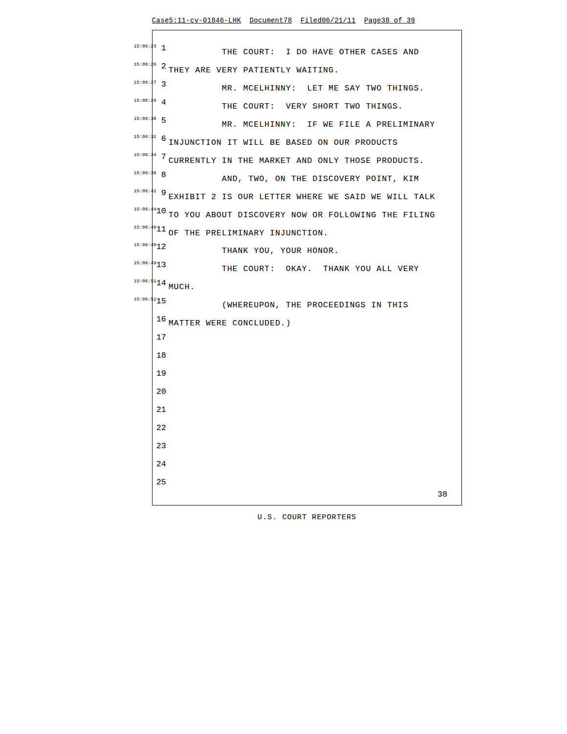Case5:11-cv-01846-LHK Document78 Filed06/21/11 Page38 of 39
| 15:06:23 | 1 | THE COURT: I DO HAVE OTHER CASES AND |
| 15:06:26 | 2 | THEY ARE VERY PATIENTLY WAITING. |
| 15:06:27 | 3 | MR. MCELHINNY: LET ME SAY TWO THINGS. |
| 15:06:29 | 4 | THE COURT: VERY SHORT TWO THINGS. |
| 15:06:30 | 5 | MR. MCELHINNY: IF WE FILE A PRELIMINARY |
| 15:06:32 | 6 | INJUNCTION IT WILL BE BASED ON OUR PRODUCTS |
| 15:06:34 | 7 | CURRENTLY IN THE MARKET AND ONLY THOSE PRODUCTS. |
| 15:06:38 | 8 | AND, TWO, ON THE DISCOVERY POINT, KIM |
| 15:06:42 | 9 | EXHIBIT 2 IS OUR LETTER WHERE WE SAID WE WILL TALK |
| 15:06:44 | 10 | TO YOU ABOUT DISCOVERY NOW OR FOLLOWING THE FILING |
| 15:06:48 | 11 | OF THE PRELIMINARY INJUNCTION. |
| 15:06:49 | 12 | THANK YOU, YOUR HONOR. |
| 15:06:49 | 13 | THE COURT: OKAY. THANK YOU ALL VERY |
| 15:06:51 | 14 | MUCH. |
| 15:06:52 | 15 | (WHEREUPON, THE PROCEEDINGS IN THIS |
| | 16 | MATTER WERE CONCLUDED.) |
| | 17 | |
| | 18 | |
| | 19 | |
| | 20 | |
| | 21 | |
| | 22 | |
| | 23 | |
| | 24 | |
| | 25 | |
38
U.S. COURT REPORTERS